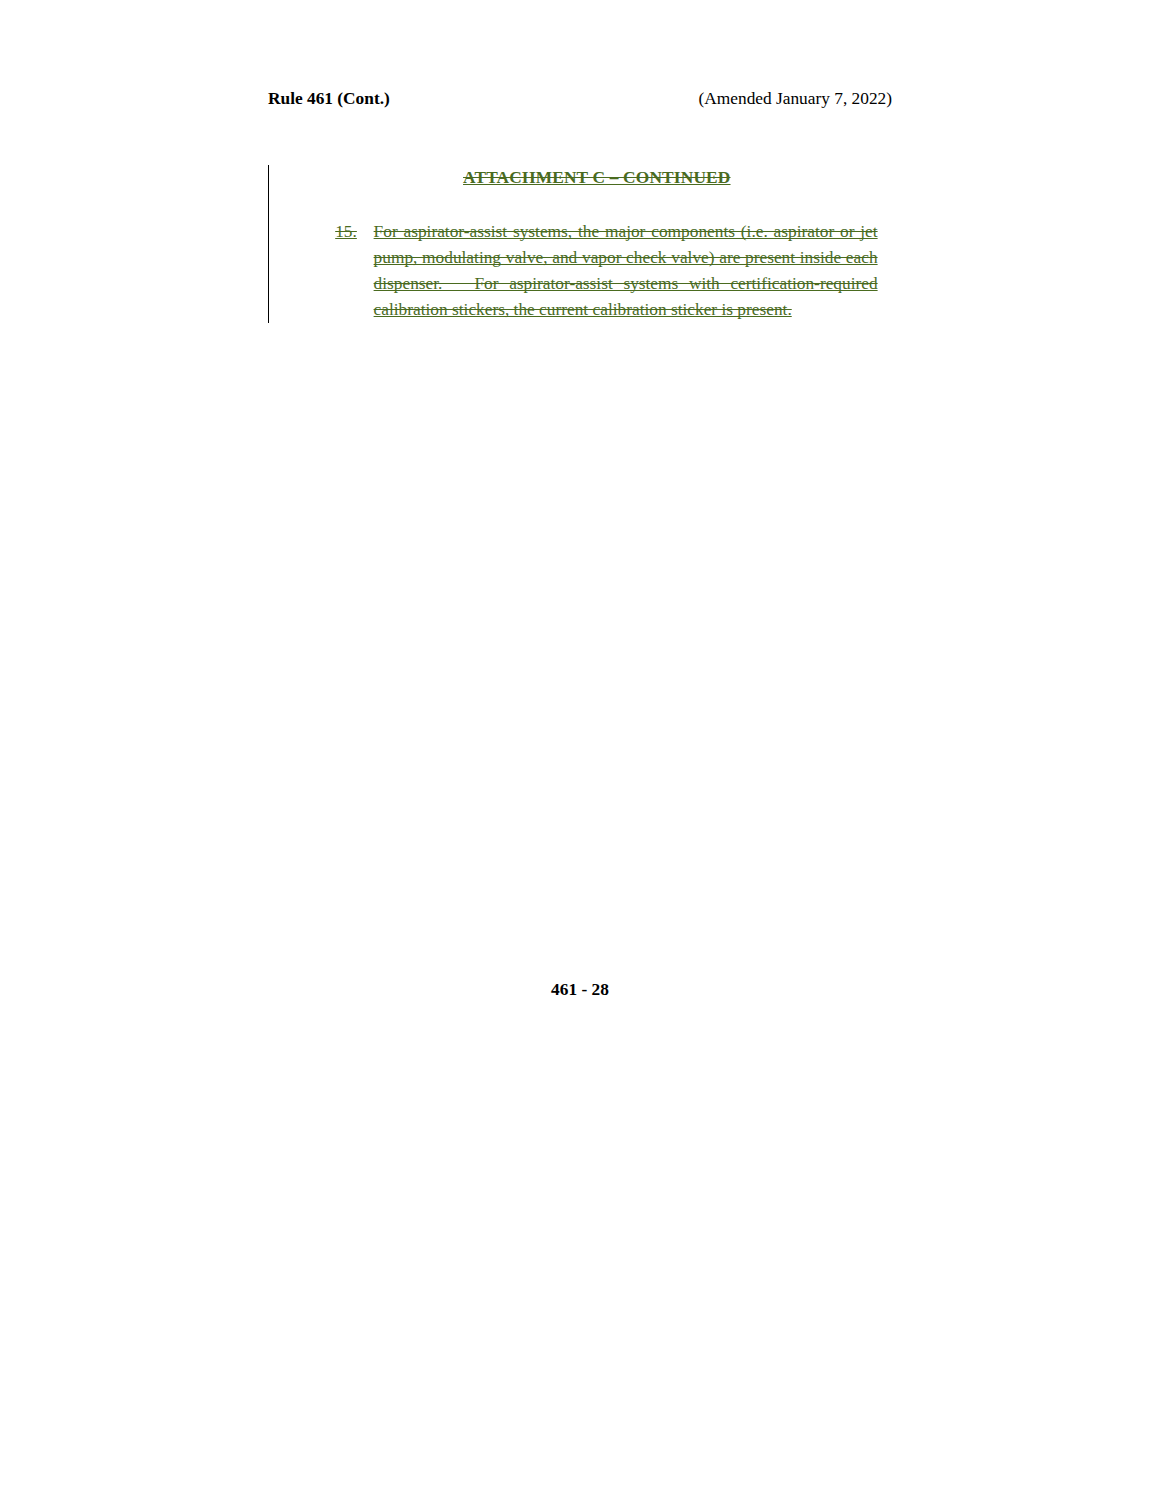Rule 461 (Cont.)
(Amended January 7, 2022)
ATTACHMENT C – CONTINUED
15. For aspirator-assist systems, the major components (i.e. aspirator or jet pump, modulating valve, and vapor check valve) are present inside each dispenser. For aspirator-assist systems with certification-required calibration stickers, the current calibration sticker is present.
461 - 28